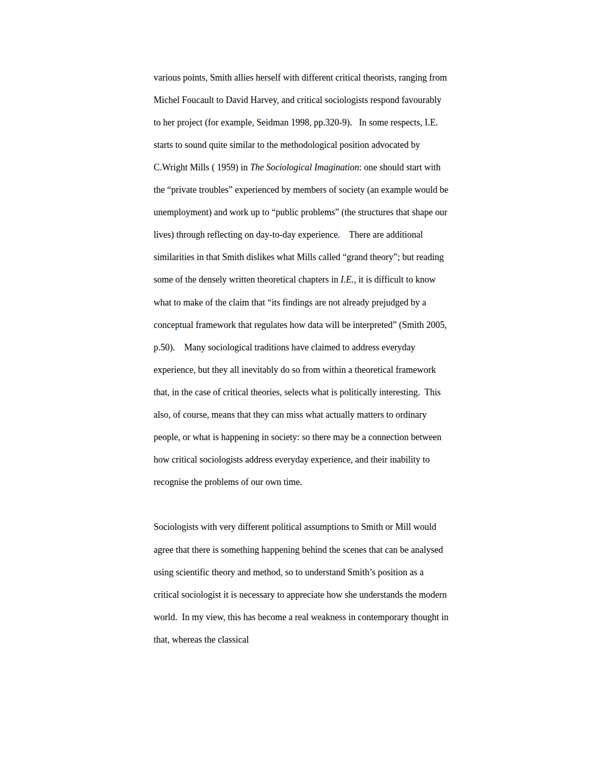various points, Smith allies herself with different critical theorists, ranging from Michel Foucault to David Harvey, and critical sociologists respond favourably to her project (for example, Seidman 1998, pp.320-9). In some respects, I.E. starts to sound quite similar to the methodological position advocated by C.Wright Mills ( 1959) in The Sociological Imagination: one should start with the “private troubles” experienced by members of society (an example would be unemployment) and work up to “public problems” (the structures that shape our lives) through reflecting on day-to-day experience. There are additional similarities in that Smith dislikes what Mills called “grand theory”; but reading some of the densely written theoretical chapters in I.E., it is difficult to know what to make of the claim that “its findings are not already prejudged by a conceptual framework that regulates how data will be interpreted” (Smith 2005, p.50). Many sociological traditions have claimed to address everyday experience, but they all inevitably do so from within a theoretical framework that, in the case of critical theories, selects what is politically interesting. This also, of course, means that they can miss what actually matters to ordinary people, or what is happening in society: so there may be a connection between how critical sociologists address everyday experience, and their inability to recognise the problems of our own time.
Sociologists with very different political assumptions to Smith or Mill would agree that there is something happening behind the scenes that can be analysed using scientific theory and method, so to understand Smith’s position as a critical sociologist it is necessary to appreciate how she understands the modern world. In my view, this has become a real weakness in contemporary thought in that, whereas the classical